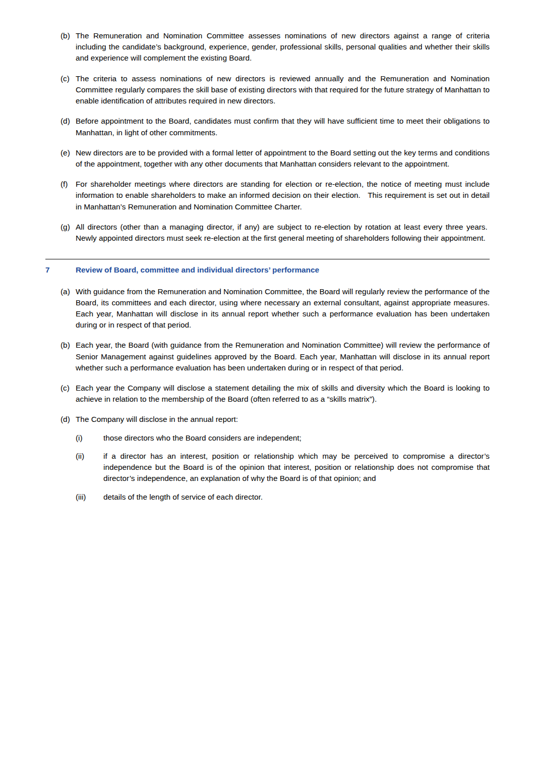(b)
The Remuneration and Nomination Committee assesses nominations of new directors against a range of criteria including the candidate’s background, experience, gender, professional skills, personal qualities and whether their skills and experience will complement the existing Board.
(c)
The criteria to assess nominations of new directors is reviewed annually and the Remuneration and Nomination Committee regularly compares the skill base of existing directors with that required for the future strategy of Manhattan to enable identification of attributes required in new directors.
(d)
Before appointment to the Board, candidates must confirm that they will have sufficient time to meet their obligations to Manhattan, in light of other commitments.
(e)
New directors are to be provided with a formal letter of appointment to the Board setting out the key terms and conditions of the appointment, together with any other documents that Manhattan considers relevant to the appointment.
(f)
For shareholder meetings where directors are standing for election or re-election, the notice of meeting must include information to enable shareholders to make an informed decision on their election. This requirement is set out in detail in Manhattan’s Remuneration and Nomination Committee Charter.
(g)
All directors (other than a managing director, if any) are subject to re-election by rotation at least every three years. Newly appointed directors must seek re-election at the first general meeting of shareholders following their appointment.
7
Review of Board, committee and individual directors’ performance
(a)
With guidance from the Remuneration and Nomination Committee, the Board will regularly review the performance of the Board, its committees and each director, using where necessary an external consultant, against appropriate measures. Each year, Manhattan will disclose in its annual report whether such a performance evaluation has been undertaken during or in respect of that period.
(b)
Each year, the Board (with guidance from the Remuneration and Nomination Committee) will review the performance of Senior Management against guidelines approved by the Board. Each year, Manhattan will disclose in its annual report whether such a performance evaluation has been undertaken during or in respect of that period.
(c)
Each year the Company will disclose a statement detailing the mix of skills and diversity which the Board is looking to achieve in relation to the membership of the Board (often referred to as a “skills matrix”).
(d)
The Company will disclose in the annual report:
(i)
those directors who the Board considers are independent;
(ii)
if a director has an interest, position or relationship which may be perceived to compromise a director’s independence but the Board is of the opinion that interest, position or relationship does not compromise that director’s independence, an explanation of why the Board is of that opinion; and
(iii)
details of the length of service of each director.